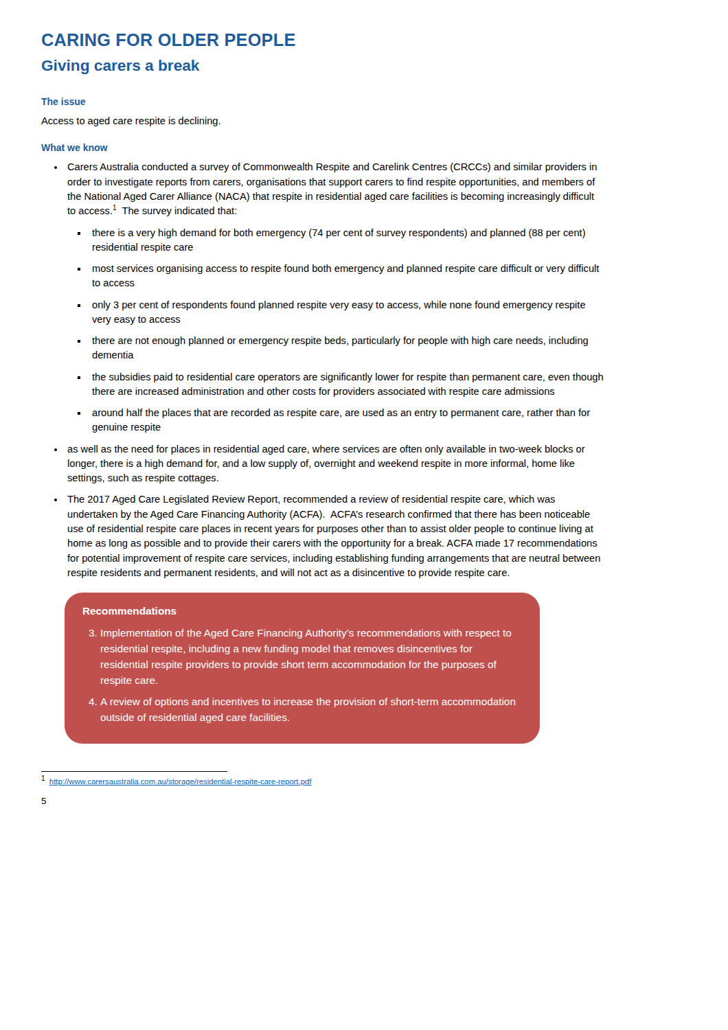CARING FOR OLDER PEOPLE
Giving carers a break
The issue
Access to aged care respite is declining.
What we know
Carers Australia conducted a survey of Commonwealth Respite and Carelink Centres (CRCCs) and similar providers in order to investigate reports from carers, organisations that support carers to find respite opportunities, and members of the National Aged Carer Alliance (NACA) that respite in residential aged care facilities is becoming increasingly difficult to access.1 The survey indicated that:
there is a very high demand for both emergency (74 per cent of survey respondents) and planned (88 per cent) residential respite care
most services organising access to respite found both emergency and planned respite care difficult or very difficult to access
only 3 per cent of respondents found planned respite very easy to access, while none found emergency respite very easy to access
there are not enough planned or emergency respite beds, particularly for people with high care needs, including dementia
the subsidies paid to residential care operators are significantly lower for respite than permanent care, even though there are increased administration and other costs for providers associated with respite care admissions
around half the places that are recorded as respite care, are used as an entry to permanent care, rather than for genuine respite
as well as the need for places in residential aged care, where services are often only available in two-week blocks or longer, there is a high demand for, and a low supply of, overnight and weekend respite in more informal, home like settings, such as respite cottages.
The 2017 Aged Care Legislated Review Report, recommended a review of residential respite care, which was undertaken by the Aged Care Financing Authority (ACFA). ACFA’s research confirmed that there has been noticeable use of residential respite care places in recent years for purposes other than to assist older people to continue living at home as long as possible and to provide their carers with the opportunity for a break. ACFA made 17 recommendations for potential improvement of respite care services, including establishing funding arrangements that are neutral between respite residents and permanent residents, and will not act as a disincentive to provide respite care.
Recommendations
Implementation of the Aged Care Financing Authority’s recommendations with respect to residential respite, including a new funding model that removes disincentives for residential respite providers to provide short term accommodation for the purposes of respite care.
A review of options and incentives to increase the provision of short-term accommodation outside of residential aged care facilities.
1 http://www.carersaustralia.com.au/storage/residential-respite-care-report.pdf
5